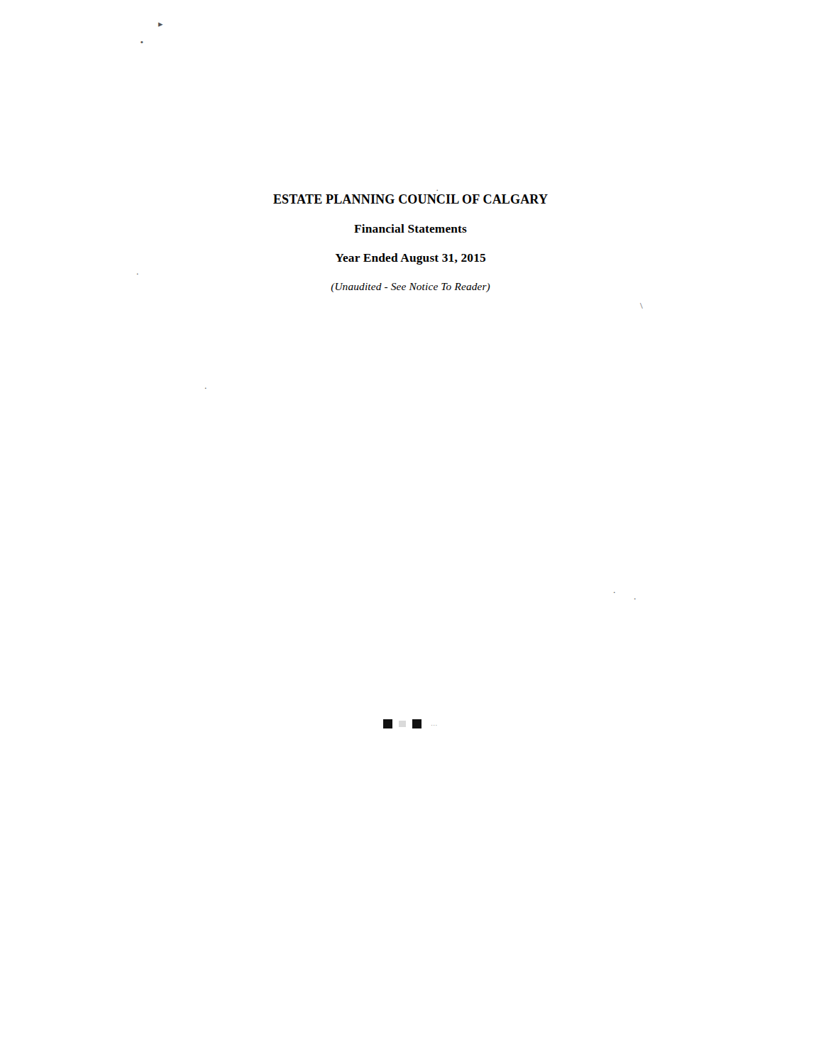▸
•
·
·
\
·
·
·
ESTATE PLANNING COUNCIL OF CALGARY
Financial Statements
Year Ended August 31, 2015
(Unaudited - See Notice To Reader)
…